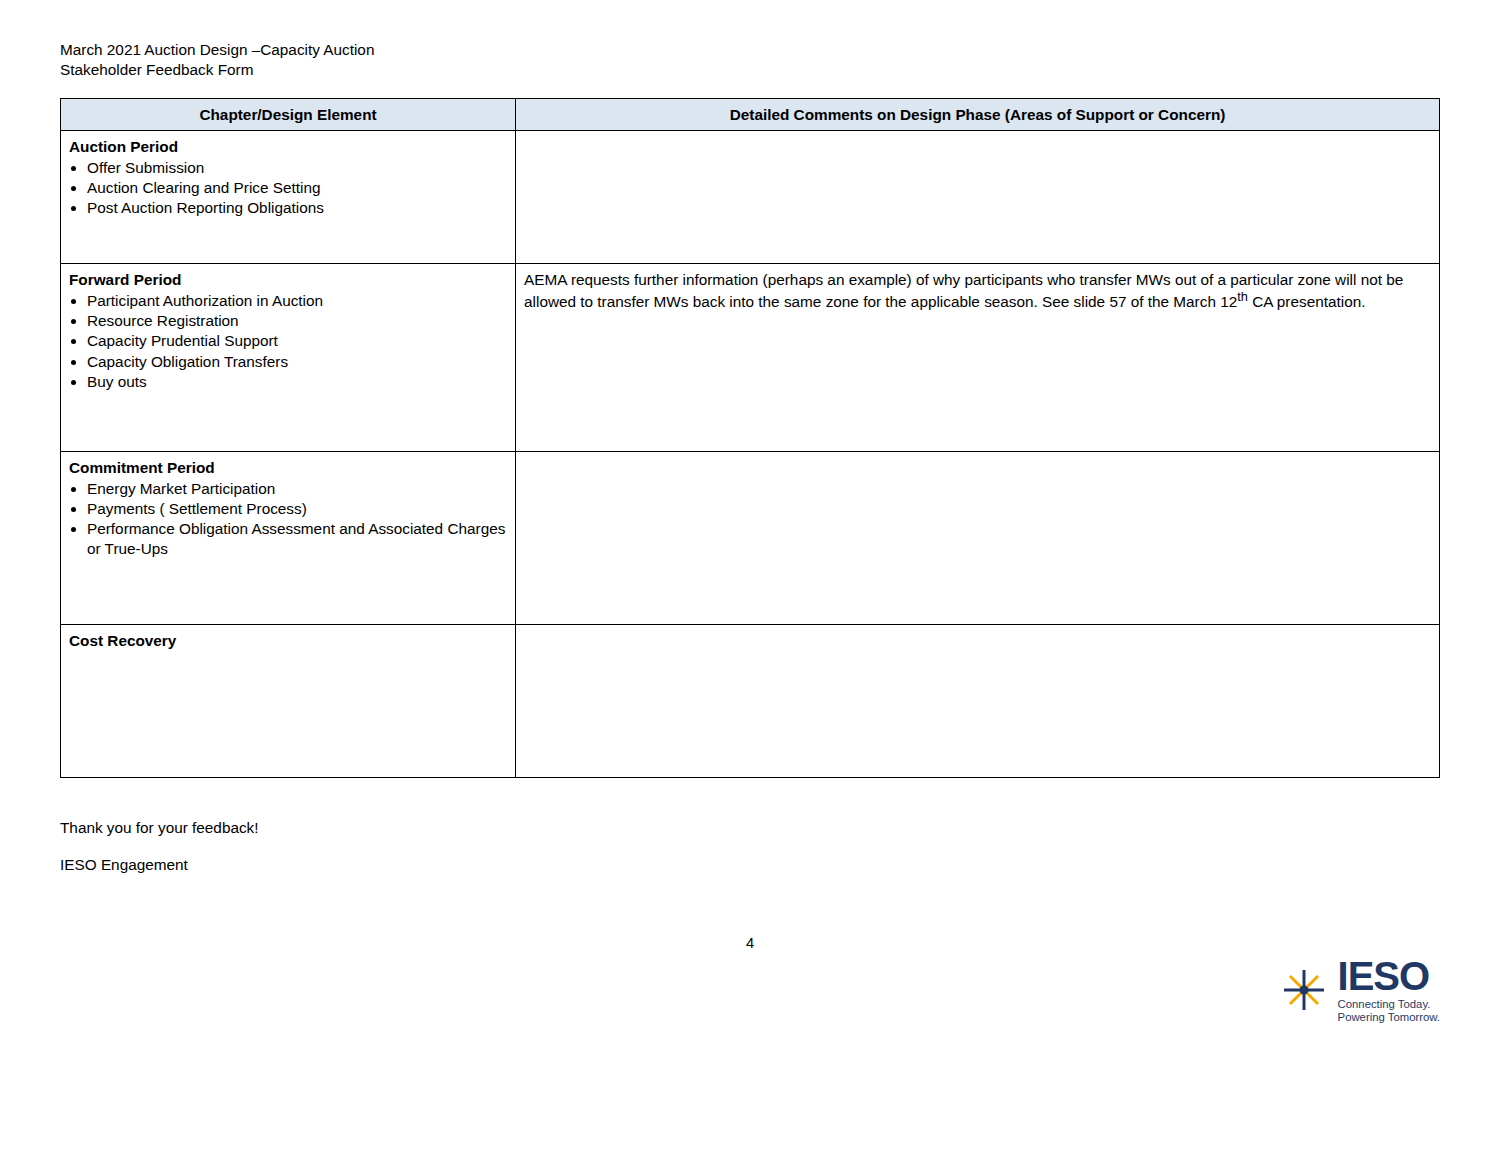March 2021 Auction Design –Capacity Auction
Stakeholder Feedback Form
| Chapter/Design Element | Detailed Comments on Design Phase (Areas of Support or Concern) |
| --- | --- |
| Auction Period Offer Submission Auction Clearing and Price Setting Post Auction Reporting Obligations | |
| Forward Period Participant Authorization in Auction Resource Registration Capacity Prudential Support Capacity Obligation Transfers Buy outs | AEMA requests further information (perhaps an example) of why participants who transfer MWs out of a particular zone will not be allowed to transfer MWs back into the same zone for the applicable season. See slide 57 of the March 12 th CA presentation. |
| Commitment Period Energy Market Participation Payments ( Settlement Process) Performance Obligation Assessment and Associated Charges or True-Ups | |
| Cost Recovery | |
Thank you for your feedback!
IESO Engagement
4
IESO
Connecting Today.
Powering Tomorrow.